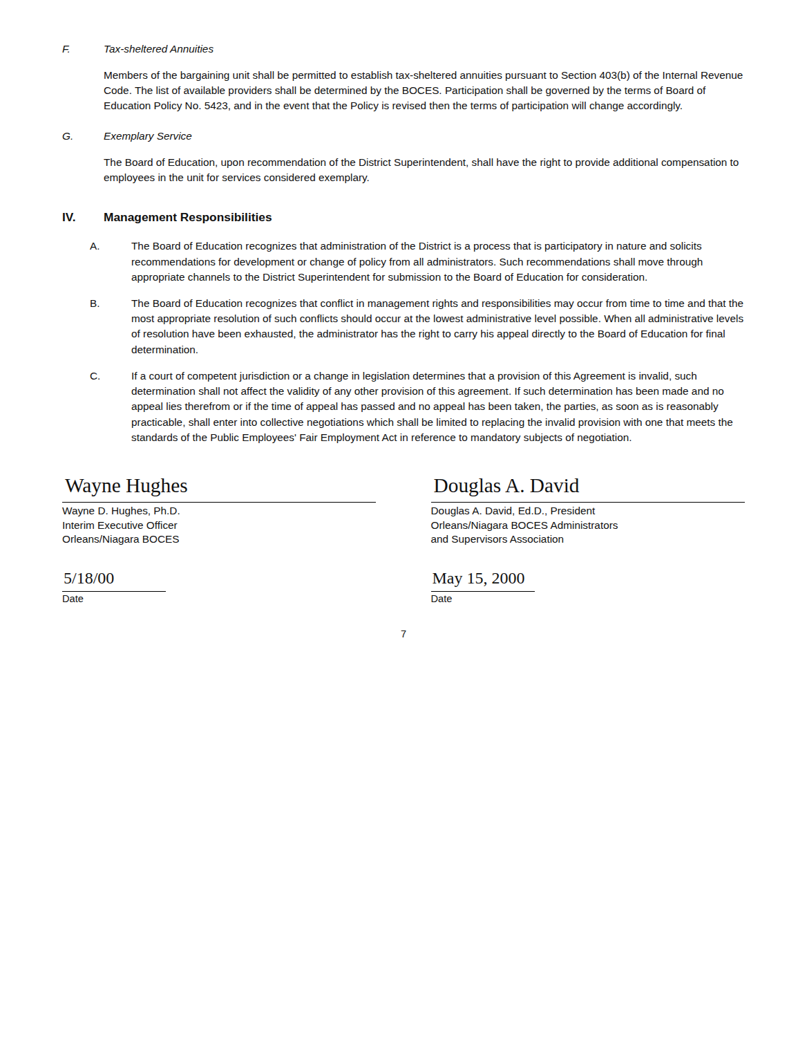F.
Tax-sheltered Annuities
Members of the bargaining unit shall be permitted to establish tax-sheltered annuities pursuant to Section 403(b) of the Internal Revenue Code. The list of available providers shall be determined by the BOCES. Participation shall be governed by the terms of Board of Education Policy No. 5423, and in the event that the Policy is revised then the terms of participation will change accordingly.
G.
Exemplary Service
The Board of Education, upon recommendation of the District Superintendent, shall have the right to provide additional compensation to employees in the unit for services considered exemplary.
IV. Management Responsibilities
A.
The Board of Education recognizes that administration of the District is a process that is participatory in nature and solicits recommendations for development or change of policy from all administrators. Such recommendations shall move through appropriate channels to the District Superintendent for submission to the Board of Education for consideration.
B.
The Board of Education recognizes that conflict in management rights and responsibilities may occur from time to time and that the most appropriate resolution of such conflicts should occur at the lowest administrative level possible. When all administrative levels of resolution have been exhausted, the administrator has the right to carry his appeal directly to the Board of Education for final determination.
C.
If a court of competent jurisdiction or a change in legislation determines that a provision of this Agreement is invalid, such determination shall not affect the validity of any other provision of this agreement. If such determination has been made and no appeal lies therefrom or if the time of appeal has passed and no appeal has been taken, the parties, as soon as is reasonably practicable, shall enter into collective negotiations which shall be limited to replacing the invalid provision with one that meets the standards of the Public Employees' Fair Employment Act in reference to mandatory subjects of negotiation.
Wayne Hughes
Wayne D. Hughes, Ph.D.
Interim Executive Officer
Orleans/Niagara BOCES
Douglas A. David
Douglas A. David, Ed.D., President
Orleans/Niagara BOCES Administrators
and Supervisors Association
5/18/00
Date
May 15, 2000
Date
7